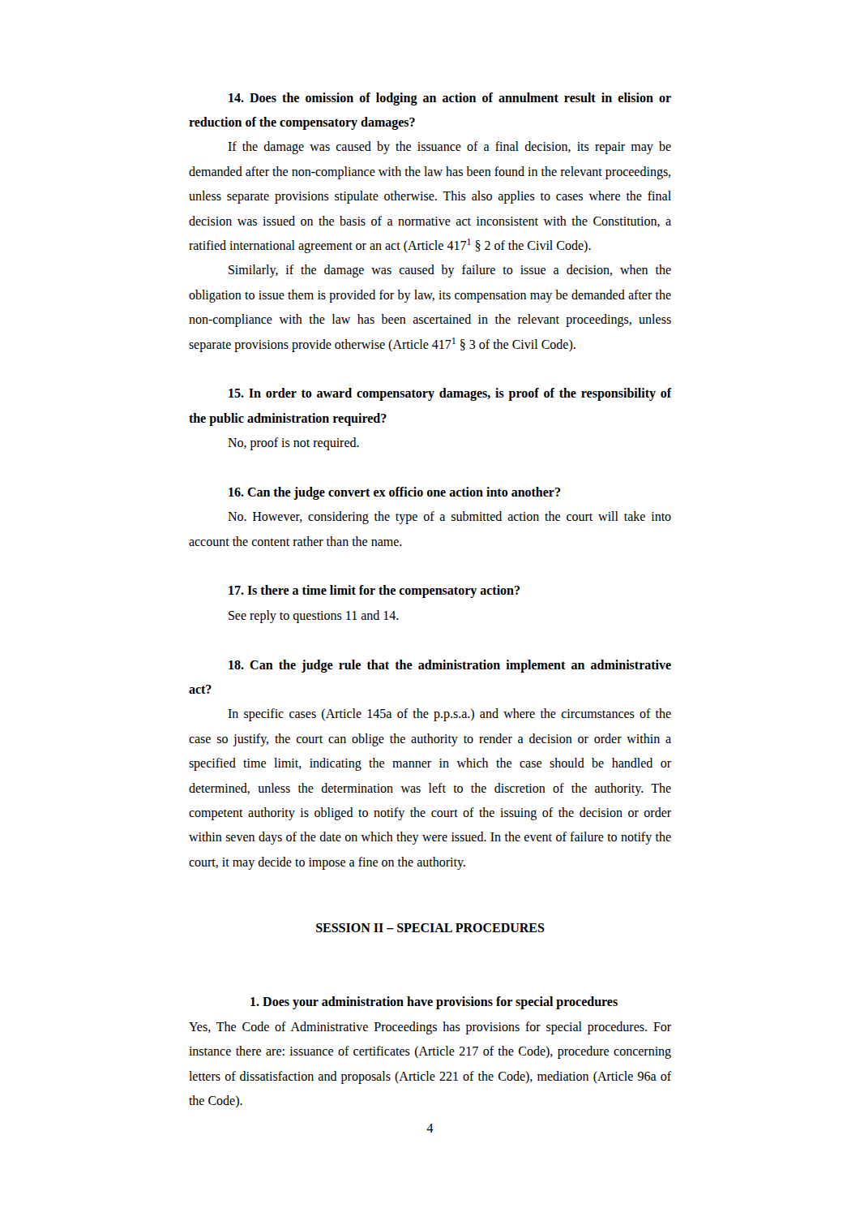14. Does the omission of lodging an action of annulment result in elision or reduction of the compensatory damages?
If the damage was caused by the issuance of a final decision, its repair may be demanded after the non-compliance with the law has been found in the relevant proceedings, unless separate provisions stipulate otherwise. This also applies to cases where the final decision was issued on the basis of a normative act inconsistent with the Constitution, a ratified international agreement or an act (Article 4171 § 2 of the Civil Code).
Similarly, if the damage was caused by failure to issue a decision, when the obligation to issue them is provided for by law, its compensation may be demanded after the non-compliance with the law has been ascertained in the relevant proceedings, unless separate provisions provide otherwise (Article 4171 § 3 of the Civil Code).
15. In order to award compensatory damages, is proof of the responsibility of the public administration required?
No, proof is not required.
16. Can the judge convert ex officio one action into another?
No. However, considering the type of a submitted action the court will take into account the content rather than the name.
17. Is there a time limit for the compensatory action?
See reply to questions 11 and 14.
18. Can the judge rule that the administration implement an administrative act?
In specific cases (Article 145a of the p.p.s.a.) and where the circumstances of the case so justify, the court can oblige the authority to render a decision or order within a specified time limit, indicating the manner in which the case should be handled or determined, unless the determination was left to the discretion of the authority. The competent authority is obliged to notify the court of the issuing of the decision or order within seven days of the date on which they were issued. In the event of failure to notify the court, it may decide to impose a fine on the authority.
SESSION II – SPECIAL PROCEDURES
Does your administration have provisions for special procedures
Yes, The Code of Administrative Proceedings has provisions for special procedures. For instance there are: issuance of certificates (Article 217 of the Code), procedure concerning letters of dissatisfaction and proposals (Article 221 of the Code), mediation (Article 96a of the Code).
4